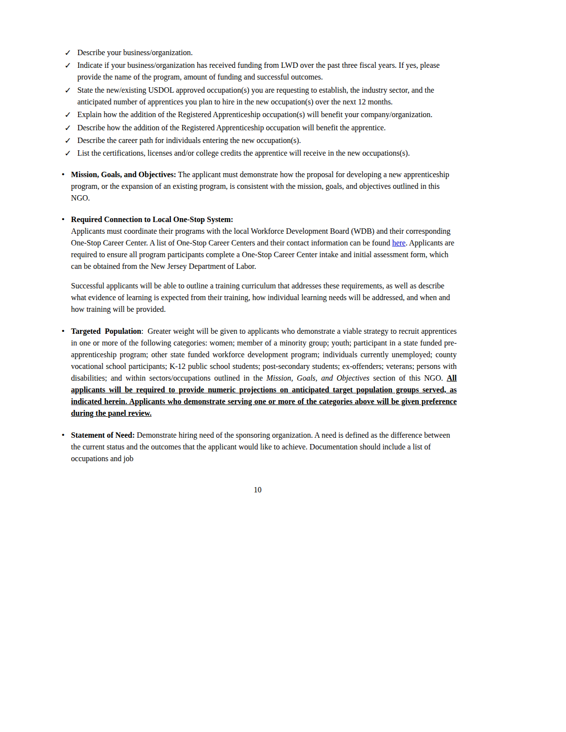Describe your business/organization.
Indicate if your business/organization has received funding from LWD over the past three fiscal years. If yes, please provide the name of the program, amount of funding and successful outcomes.
State the new/existing USDOL approved occupation(s) you are requesting to establish, the industry sector, and the anticipated number of apprentices you plan to hire in the new occupation(s) over the next 12 months.
Explain how the addition of the Registered Apprenticeship occupation(s) will benefit your company/organization.
Describe how the addition of the Registered Apprenticeship occupation will benefit the apprentice.
Describe the career path for individuals entering the new occupation(s).
List the certifications, licenses and/or college credits the apprentice will receive in the new occupations(s).
Mission, Goals, and Objectives: The applicant must demonstrate how the proposal for developing a new apprenticeship program, or the expansion of an existing program, is consistent with the mission, goals, and objectives outlined in this NGO.
Required Connection to Local One-Stop System:
Applicants must coordinate their programs with the local Workforce Development Board (WDB) and their corresponding One-Stop Career Center. A list of One-Stop Career Centers and their contact information can be found here. Applicants are required to ensure all program participants complete a One-Stop Career Center intake and initial assessment form, which can be obtained from the New Jersey Department of Labor.
Successful applicants will be able to outline a training curriculum that addresses these requirements, as well as describe what evidence of learning is expected from their training, how individual learning needs will be addressed, and when and how training will be provided.
Targeted Population: Greater weight will be given to applicants who demonstrate a viable strategy to recruit apprentices in one or more of the following categories: women; member of a minority group; youth; participant in a state funded pre-apprenticeship program; other state funded workforce development program; individuals currently unemployed; county vocational school participants; K-12 public school students; post-secondary students; ex-offenders; veterans; persons with disabilities; and within sectors/occupations outlined in the Mission, Goals, and Objectives section of this NGO. All applicants will be required to provide numeric projections on anticipated target population groups served, as indicated herein. Applicants who demonstrate serving one or more of the categories above will be given preference during the panel review.
Statement of Need: Demonstrate hiring need of the sponsoring organization. A need is defined as the difference between the current status and the outcomes that the applicant would like to achieve. Documentation should include a list of occupations and job
10